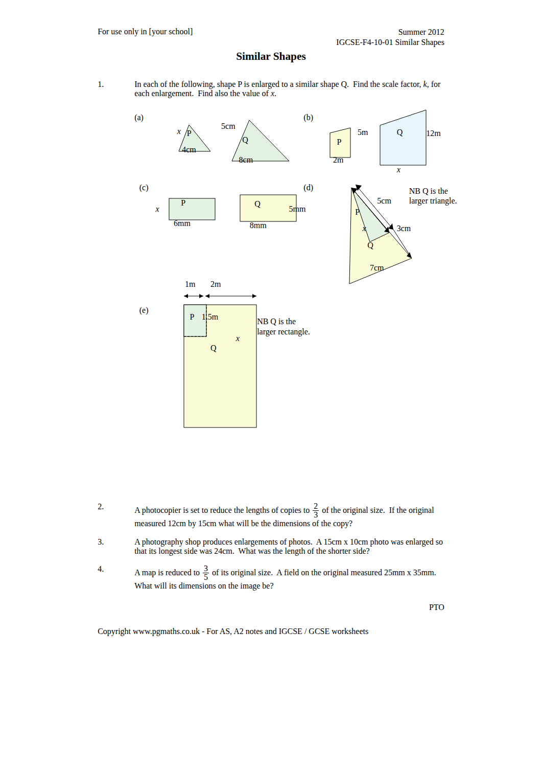For use only in [your school]
Summer 2012
IGCSE-F4-10-01 Similar Shapes
Similar Shapes
1.
In each of the following, shape P is enlarged to a similar shape Q. Find the scale factor, k, for each enlargement. Find also the value of x.
(a)
x
P
4cm
5cm
Q
8cm
(b)
5m
P
2m
Q
12m
x
(c)
x
P
6mm
Q
5mm
8mm
(d)
5cm
P
x
3cm
Q
7cm
NB Q is the
larger triangle.
(e)
1m
2m
P
1.5m
Q
x
NB Q is the
larger rectangle.
2.
A photocopier is set to reduce the lengths of copies to 23 of the original size. If the original measured 12cm by 15cm what will be the dimensions of the copy?
3.
A photography shop produces enlargements of photos. A 15cm x 10cm photo was enlarged so that its longest side was 24cm. What was the length of the shorter side?
4.
A map is reduced to 35 of its original size. A field on the original measured 25mm x 35mm. What will its dimensions on the image be?
PTO
Copyright www.pgmaths.co.uk - For AS, A2 notes and IGCSE / GCSE worksheets